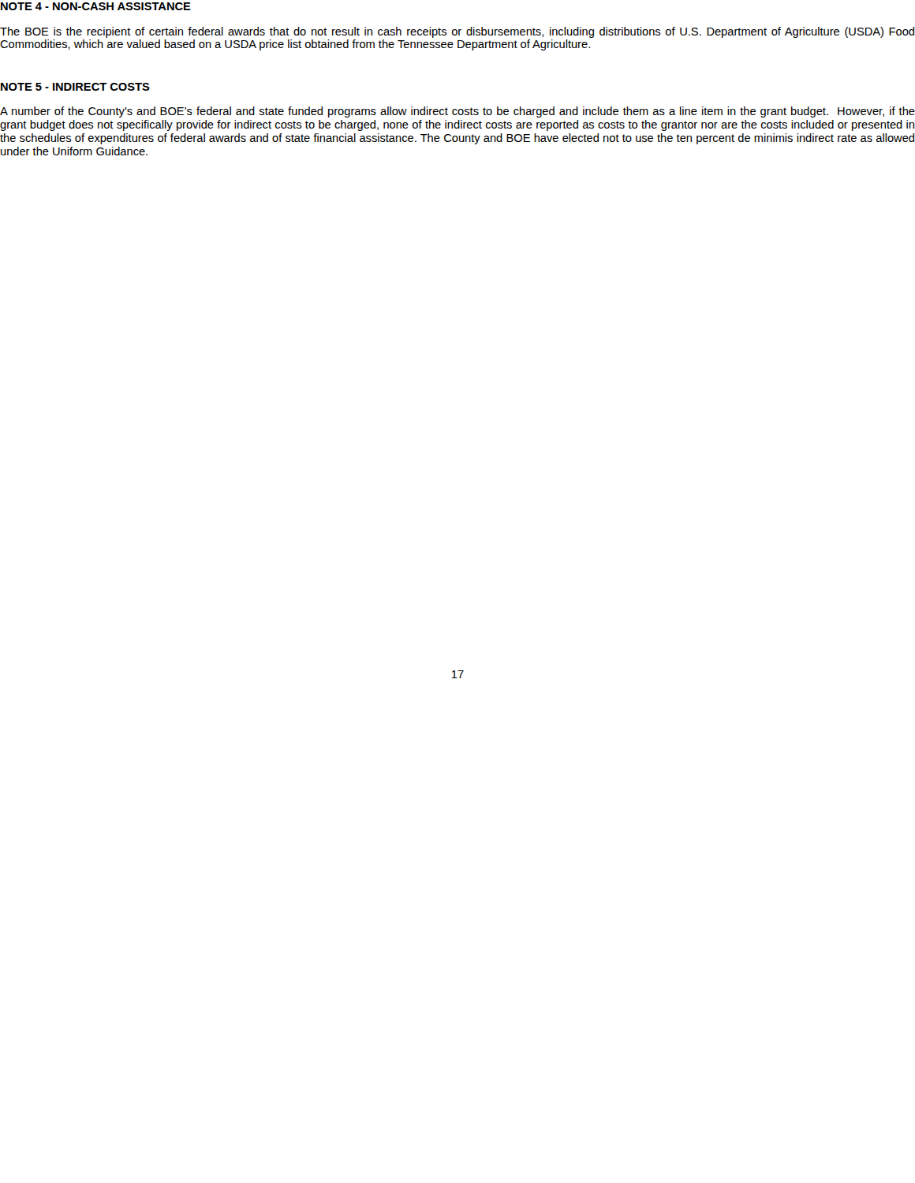NOTE 4 - NON-CASH ASSISTANCE
The BOE is the recipient of certain federal awards that do not result in cash receipts or disbursements, including distributions of U.S. Department of Agriculture (USDA) Food Commodities, which are valued based on a USDA price list obtained from the Tennessee Department of Agriculture.
NOTE 5 - INDIRECT COSTS
A number of the County's and BOE’s federal and state funded programs allow indirect costs to be charged and include them as a line item in the grant budget. However, if the grant budget does not specifically provide for indirect costs to be charged, none of the indirect costs are reported as costs to the grantor nor are the costs included or presented in the schedules of expenditures of federal awards and of state financial assistance. The County and BOE have elected not to use the ten percent de minimis indirect rate as allowed under the Uniform Guidance.
17